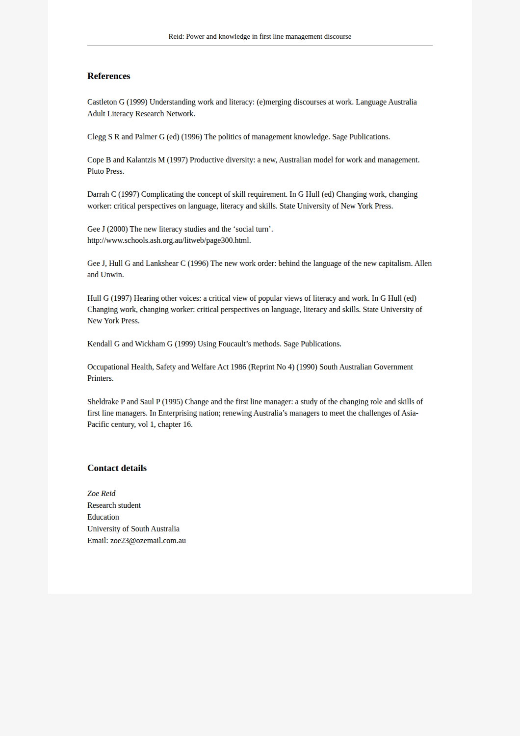Reid: Power and knowledge in first line management discourse
References
Castleton G (1999) Understanding work and literacy: (e)merging discourses at work. Language Australia Adult Literacy Research Network.
Clegg S R and Palmer G (ed) (1996) The politics of management knowledge. Sage Publications.
Cope B and Kalantzis M (1997) Productive diversity: a new, Australian model for work and management. Pluto Press.
Darrah C (1997) Complicating the concept of skill requirement. In G Hull (ed) Changing work, changing worker: critical perspectives on language, literacy and skills. State University of New York Press.
Gee J (2000) The new literacy studies and the ‘social turn’.
http://www.schools.ash.org.au/litweb/page300.html.
Gee J, Hull G and Lankshear C (1996) The new work order: behind the language of the new capitalism. Allen and Unwin.
Hull G (1997) Hearing other voices: a critical view of popular views of literacy and work. In G Hull (ed) Changing work, changing worker: critical perspectives on language, literacy and skills. State University of New York Press.
Kendall G and Wickham G (1999) Using Foucault’s methods. Sage Publications.
Occupational Health, Safety and Welfare Act 1986 (Reprint No 4) (1990) South Australian Government Printers.
Sheldrake P and Saul P (1995) Change and the first line manager: a study of the changing role and skills of first line managers. In Enterprising nation; renewing Australia’s managers to meet the challenges of Asia-Pacific century, vol 1, chapter 16.
Contact details
Zoe Reid
Research student
Education
University of South Australia
Email: zoe23@ozemail.com.au